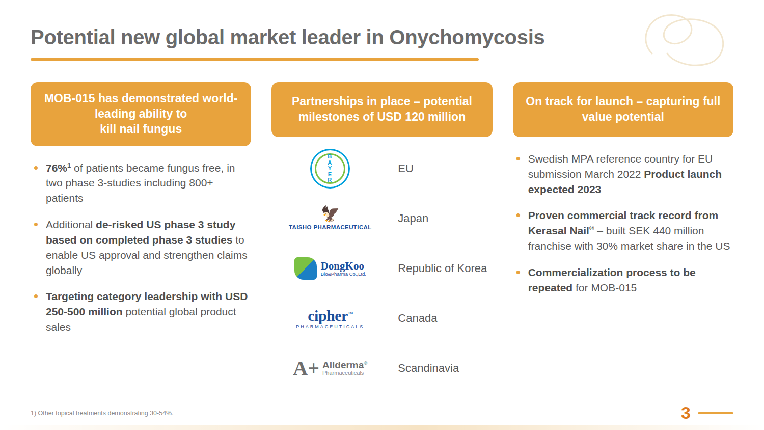Potential new global market leader in Onychomycosis
MOB-015 has demonstrated world-leading ability to
kill nail fungus
76%1 of patients became fungus free, in two phase 3-studies including 800+ patients
Additional de-risked US phase 3 study based on completed phase 3 studies to enable US approval and strengthen claims globally
Targeting category leadership with USD 250-500 million potential global product sales
Partnerships in place – potential milestones of USD 120 million
B
A
Y
E
R
EU
🦅 TAISHO PHARMACEUTICAL
Japan
DongKoo
Bio&Pharma Co.,Ltd.
Republic of Korea
cipher™
PHARMACEUTICALS
Canada
A+
Allderma®
Pharmaceuticals
Scandinavia
On track for launch – capturing full value potential
Swedish MPA reference country for EU submission March 2022 Product launch expected 2023
Proven commercial track record from Kerasal Nail® – built SEK 440 million franchise with 30% market share in the US
Commercialization process to be repeated for MOB-015
1) Other topical treatments demonstrating 30-54%.
3